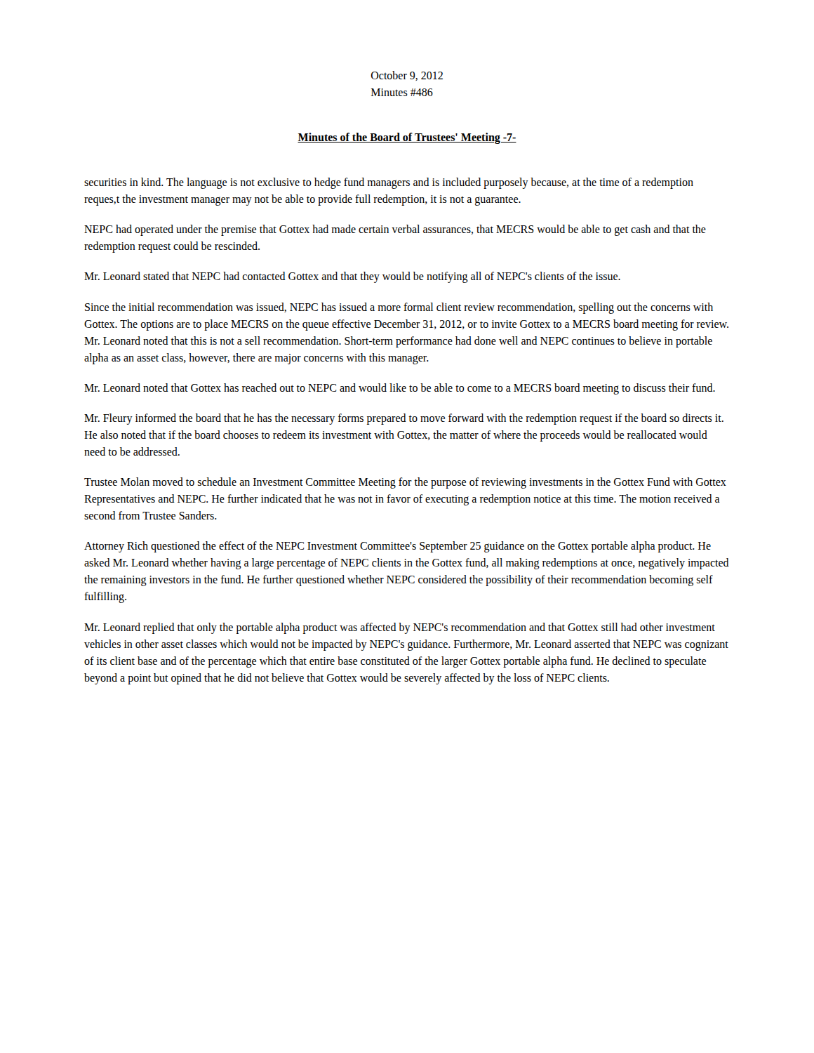October 9, 2012
Minutes #486
Minutes of the Board of Trustees' Meeting -7-
securities in kind. The language is not exclusive to hedge fund managers and is included purposely because, at the time of a redemption reques,t the investment manager may not be able to provide full redemption, it is not a guarantee.
NEPC had operated under the premise that Gottex had made certain verbal assurances, that MECRS would be able to get cash and that the redemption request could be rescinded.
Mr. Leonard stated that NEPC had contacted Gottex and that they would be notifying all of NEPC's clients of the issue.
Since the initial recommendation was issued, NEPC has issued a more formal client review recommendation, spelling out the concerns with Gottex. The options are to place MECRS on the queue effective December 31, 2012, or to invite Gottex to a MECRS board meeting for review. Mr. Leonard noted that this is not a sell recommendation. Short-term performance had done well and NEPC continues to believe in portable alpha as an asset class, however, there are major concerns with this manager.
Mr. Leonard noted that Gottex has reached out to NEPC and would like to be able to come to a MECRS board meeting to discuss their fund.
Mr. Fleury informed the board that he has the necessary forms prepared to move forward with the redemption request if the board so directs it. He also noted that if the board chooses to redeem its investment with Gottex, the matter of where the proceeds would be reallocated would need to be addressed.
Trustee Molan moved to schedule an Investment Committee Meeting for the purpose of reviewing investments in the Gottex Fund with Gottex Representatives and NEPC. He further indicated that he was not in favor of executing a redemption notice at this time. The motion received a second from Trustee Sanders.
Attorney Rich questioned the effect of the NEPC Investment Committee's September 25 guidance on the Gottex portable alpha product. He asked Mr. Leonard whether having a large percentage of NEPC clients in the Gottex fund, all making redemptions at once, negatively impacted the remaining investors in the fund. He further questioned whether NEPC considered the possibility of their recommendation becoming self fulfilling.
Mr. Leonard replied that only the portable alpha product was affected by NEPC's recommendation and that Gottex still had other investment vehicles in other asset classes which would not be impacted by NEPC's guidance. Furthermore, Mr. Leonard asserted that NEPC was cognizant of its client base and of the percentage which that entire base constituted of the larger Gottex portable alpha fund. He declined to speculate beyond a point but opined that he did not believe that Gottex would be severely affected by the loss of NEPC clients.